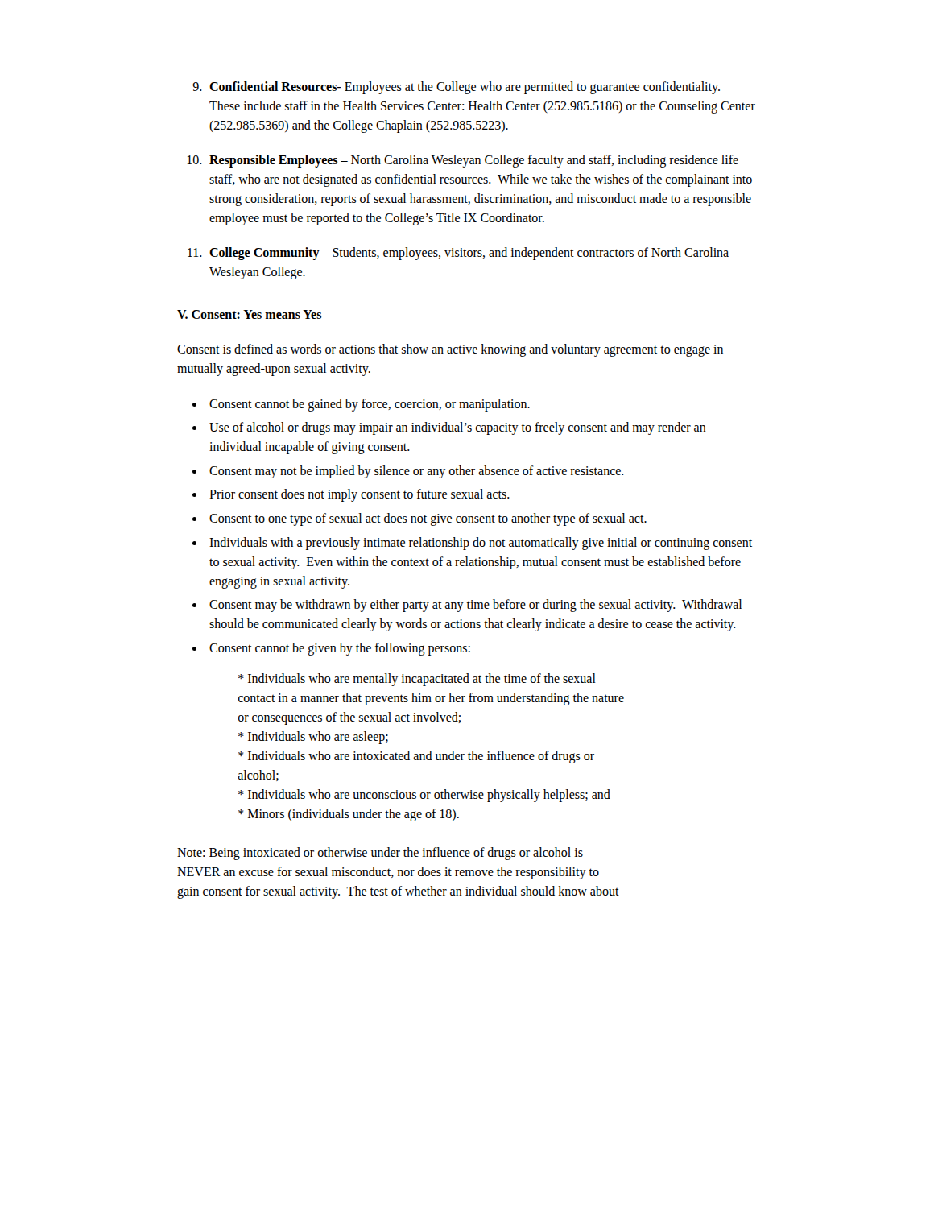Confidential Resources- Employees at the College who are permitted to guarantee confidentiality. These include staff in the Health Services Center: Health Center (252.985.5186) or the Counseling Center (252.985.5369) and the College Chaplain (252.985.5223).
Responsible Employees – North Carolina Wesleyan College faculty and staff, including residence life staff, who are not designated as confidential resources. While we take the wishes of the complainant into strong consideration, reports of sexual harassment, discrimination, and misconduct made to a responsible employee must be reported to the College’s Title IX Coordinator.
College Community – Students, employees, visitors, and independent contractors of North Carolina Wesleyan College.
V. Consent: Yes means Yes
Consent is defined as words or actions that show an active knowing and voluntary agreement to engage in mutually agreed-upon sexual activity.
Consent cannot be gained by force, coercion, or manipulation.
Use of alcohol or drugs may impair an individual’s capacity to freely consent and may render an individual incapable of giving consent.
Consent may not be implied by silence or any other absence of active resistance.
Prior consent does not imply consent to future sexual acts.
Consent to one type of sexual act does not give consent to another type of sexual act.
Individuals with a previously intimate relationship do not automatically give initial or continuing consent to sexual activity. Even within the context of a relationship, mutual consent must be established before engaging in sexual activity.
Consent may be withdrawn by either party at any time before or during the sexual activity. Withdrawal should be communicated clearly by words or actions that clearly indicate a desire to cease the activity.
Consent cannot be given by the following persons:
* Individuals who are mentally incapacitated at the time of the sexual
contact in a manner that prevents him or her from understanding the nature
or consequences of the sexual act involved;
* Individuals who are asleep;
* Individuals who are intoxicated and under the influence of drugs or
alcohol;
* Individuals who are unconscious or otherwise physically helpless; and
* Minors (individuals under the age of 18).
Note: Being intoxicated or otherwise under the influence of drugs or alcohol is
NEVER an excuse for sexual misconduct, nor does it remove the responsibility to
gain consent for sexual activity. The test of whether an individual should know about